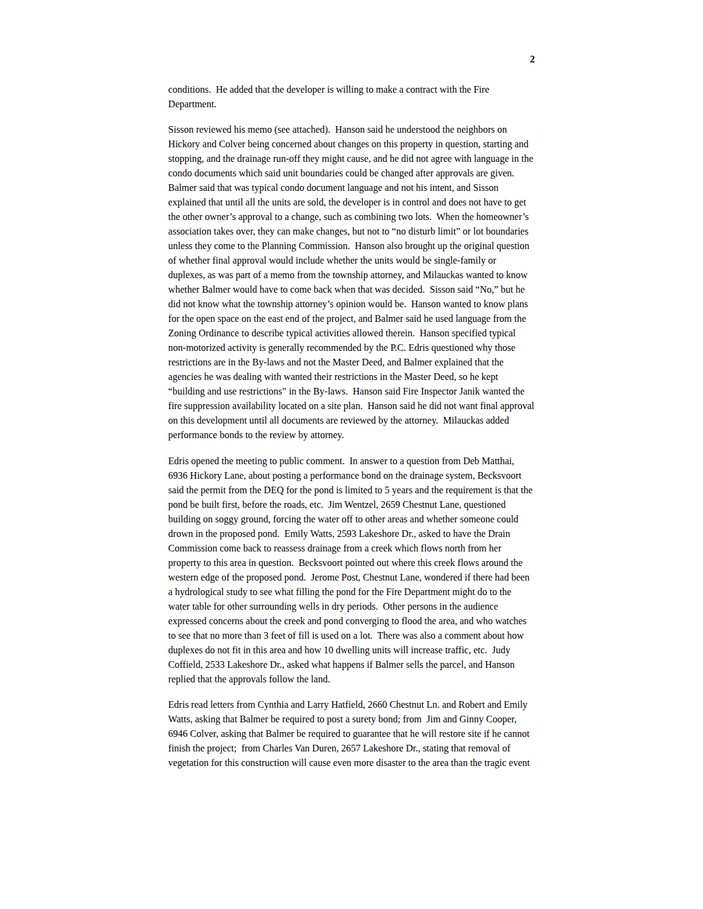2
conditions. He added that the developer is willing to make a contract with the Fire Department.
Sisson reviewed his memo (see attached). Hanson said he understood the neighbors on Hickory and Colver being concerned about changes on this property in question, starting and stopping, and the drainage run-off they might cause, and he did not agree with language in the condo documents which said unit boundaries could be changed after approvals are given. Balmer said that was typical condo document language and not his intent, and Sisson explained that until all the units are sold, the developer is in control and does not have to get the other owner’s approval to a change, such as combining two lots. When the homeowner’s association takes over, they can make changes, but not to “no disturb limit” or lot boundaries unless they come to the Planning Commission. Hanson also brought up the original question of whether final approval would include whether the units would be single-family or duplexes, as was part of a memo from the township attorney, and Milauckas wanted to know whether Balmer would have to come back when that was decided. Sisson said “No,” but he did not know what the township attorney’s opinion would be. Hanson wanted to know plans for the open space on the east end of the project, and Balmer said he used language from the Zoning Ordinance to describe typical activities allowed therein. Hanson specified typical non-motorized activity is generally recommended by the P.C. Edris questioned why those restrictions are in the By-laws and not the Master Deed, and Balmer explained that the agencies he was dealing with wanted their restrictions in the Master Deed, so he kept “building and use restrictions” in the By-laws. Hanson said Fire Inspector Janik wanted the fire suppression availability located on a site plan. Hanson said he did not want final approval on this development until all documents are reviewed by the attorney. Milauckas added performance bonds to the review by attorney.
Edris opened the meeting to public comment. In answer to a question from Deb Matthai, 6936 Hickory Lane, about posting a performance bond on the drainage system, Becksvoort said the permit from the DEQ for the pond is limited to 5 years and the requirement is that the pond be built first, before the roads, etc. Jim Wentzel, 2659 Chestnut Lane, questioned building on soggy ground, forcing the water off to other areas and whether someone could drown in the proposed pond. Emily Watts, 2593 Lakeshore Dr., asked to have the Drain Commission come back to reassess drainage from a creek which flows north from her property to this area in question. Becksvoort pointed out where this creek flows around the western edge of the proposed pond. Jerome Post, Chestnut Lane, wondered if there had been a hydrological study to see what filling the pond for the Fire Department might do to the water table for other surrounding wells in dry periods. Other persons in the audience expressed concerns about the creek and pond converging to flood the area, and who watches to see that no more than 3 feet of fill is used on a lot. There was also a comment about how duplexes do not fit in this area and how 10 dwelling units will increase traffic, etc. Judy Coffield, 2533 Lakeshore Dr., asked what happens if Balmer sells the parcel, and Hanson replied that the approvals follow the land.
Edris read letters from Cynthia and Larry Hatfield, 2660 Chestnut Ln. and Robert and Emily Watts, asking that Balmer be required to post a surety bond; from Jim and Ginny Cooper, 6946 Colver, asking that Balmer be required to guarantee that he will restore site if he cannot finish the project; from Charles Van Duren, 2657 Lakeshore Dr., stating that removal of vegetation for this construction will cause even more disaster to the area than the tragic event